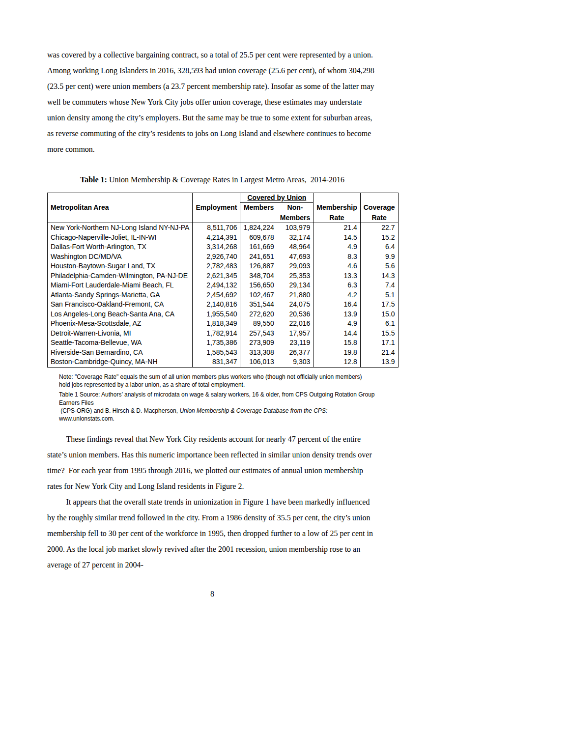was covered by a collective bargaining contract, so a total of 25.5 per cent were represented by a union. Among working Long Islanders in 2016, 328,593 had union coverage (25.6 per cent), of whom 304,298 (23.5 per cent) were union members (a 23.7 percent membership rate). Insofar as some of the latter may well be commuters whose New York City jobs offer union coverage, these estimates may understate union density among the city’s employers. But the same may be true to some extent for suburban areas, as reverse commuting of the city’s residents to jobs on Long Island and elsewhere continues to become more common.
Table 1: Union Membership & Coverage Rates in Largest Metro Areas, 2014-2016
| | | Covered by Union | | |
| --- | --- | --- | --- | --- |
| Metropolitan Area | Employment | Members | Non- | Membership | Coverage |
| | | | Members | Rate | Rate |
| New York-Northern NJ-Long Island NY-NJ-PA | 8,511,706 | 1,824,224 | 103,979 | 21.4 | 22.7 |
| Chicago-Naperville-Joliet, IL-IN-WI | 4,214,391 | 609,678 | 32,174 | 14.5 | 15.2 |
| Dallas-Fort Worth-Arlington, TX | 3,314,268 | 161,669 | 48,964 | 4.9 | 6.4 |
| Washington DC/MD/VA | 2,926,740 | 241,651 | 47,693 | 8.3 | 9.9 |
| Houston-Baytown-Sugar Land, TX | 2,782,483 | 126,887 | 29,093 | 4.6 | 5.6 |
| Philadelphia-Camden-Wilmington, PA-NJ-DE | 2,621,345 | 348,704 | 25,353 | 13.3 | 14.3 |
| Miami-Fort Lauderdale-Miami Beach, FL | 2,494,132 | 156,650 | 29,134 | 6.3 | 7.4 |
| Atlanta-Sandy Springs-Marietta, GA | 2,454,692 | 102,467 | 21,880 | 4.2 | 5.1 |
| San Francisco-Oakland-Fremont, CA | 2,140,816 | 351,544 | 24,075 | 16.4 | 17.5 |
| Los Angeles-Long Beach-Santa Ana, CA | 1,955,540 | 272,620 | 20,536 | 13.9 | 15.0 |
| Phoenix-Mesa-Scottsdale, AZ | 1,818,349 | 89,550 | 22,016 | 4.9 | 6.1 |
| Detroit-Warren-Livonia, MI | 1,782,914 | 257,543 | 17,957 | 14.4 | 15.5 |
| Seattle-Tacoma-Bellevue, WA | 1,735,386 | 273,909 | 23,119 | 15.8 | 17.1 |
| Riverside-San Bernardino, CA | 1,585,543 | 313,308 | 26,377 | 19.8 | 21.4 |
| Boston-Cambridge-Quincy, MA-NH | 831,347 | 106,013 | 9,303 | 12.8 | 13.9 |
Note: "Coverage Rate" equals the sum of all union members plus workers who (though not officially union members)
hold jobs represented by a labor union, as a share of total employment.
Table 1 Source: Authors’ analysis of microdata on wage & salary workers, 16 & older, from CPS Outgoing Rotation Group Earners Files
(CPS-ORG) and B. Hirsch & D. Macpherson, Union Membership & Coverage Database from the CPS: www.unionstats.com.
These findings reveal that New York City residents account for nearly 47 percent of the entire state’s union members. Has this numeric importance been reflected in similar union density trends over time? For each year from 1995 through 2016, we plotted our estimates of annual union membership rates for New York City and Long Island residents in Figure 2.
It appears that the overall state trends in unionization in Figure 1 have been markedly influenced by the roughly similar trend followed in the city. From a 1986 density of 35.5 per cent, the city’s union membership fell to 30 per cent of the workforce in 1995, then dropped further to a low of 25 per cent in 2000. As the local job market slowly revived after the 2001 recession, union membership rose to an average of 27 percent in 2004-
8